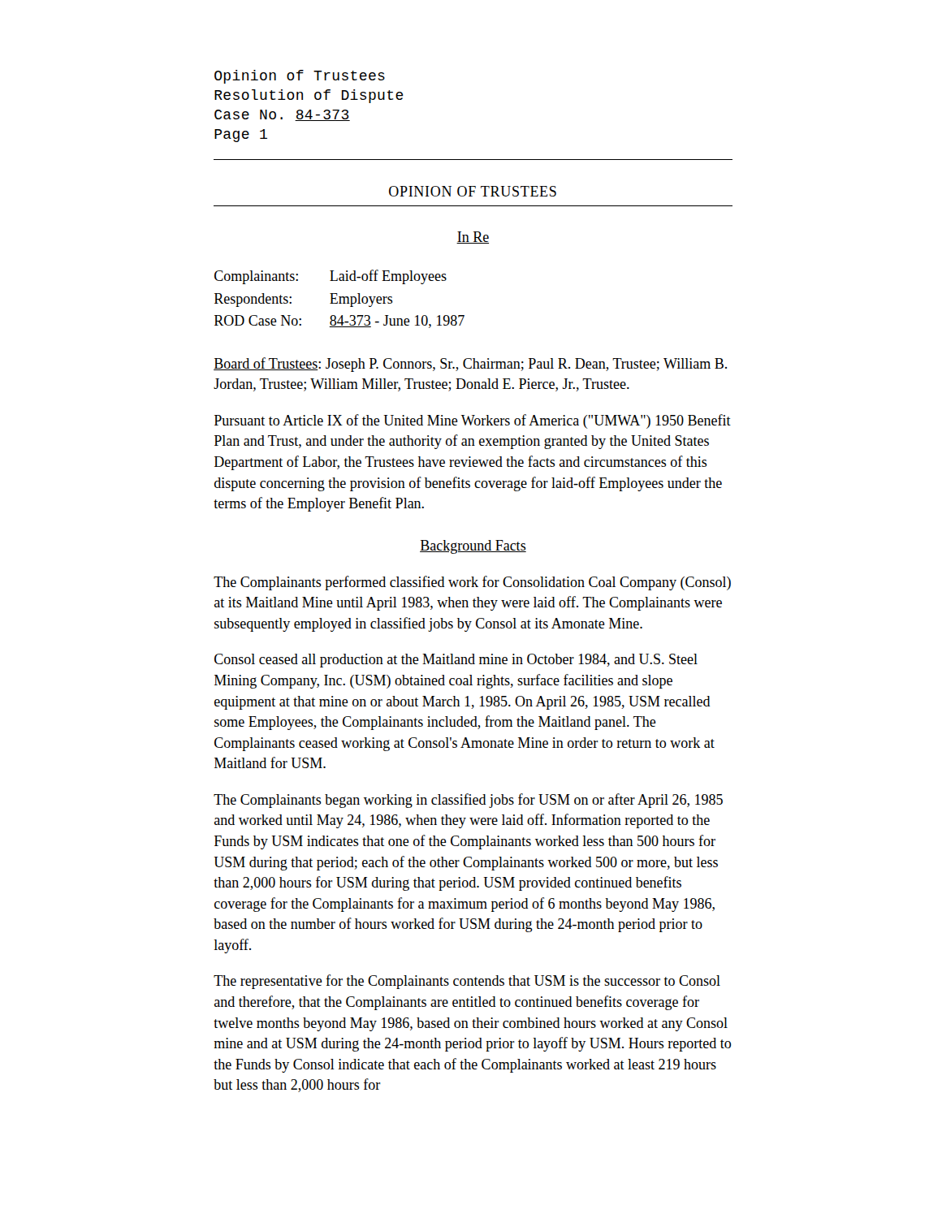Opinion of Trustees
Resolution of Dispute
Case No. 84-373
Page 1
OPINION OF TRUSTEES
In Re
| Complainants: | Laid-off Employees |
| Respondents: | Employers |
| ROD Case No: | 84-373 - June 10, 1987 |
Board of Trustees: Joseph P. Connors, Sr., Chairman; Paul R. Dean, Trustee; William B. Jordan, Trustee; William Miller, Trustee; Donald E. Pierce, Jr., Trustee.
Pursuant to Article IX of the United Mine Workers of America ("UMWA") 1950 Benefit Plan and Trust, and under the authority of an exemption granted by the United States Department of Labor, the Trustees have reviewed the facts and circumstances of this dispute concerning the provision of benefits coverage for laid-off Employees under the terms of the Employer Benefit Plan.
Background Facts
The Complainants performed classified work for Consolidation Coal Company (Consol) at its Maitland Mine until April 1983, when they were laid off. The Complainants were subsequently employed in classified jobs by Consol at its Amonate Mine.
Consol ceased all production at the Maitland mine in October 1984, and U.S. Steel Mining Company, Inc. (USM) obtained coal rights, surface facilities and slope equipment at that mine on or about March 1, 1985. On April 26, 1985, USM recalled some Employees, the Complainants included, from the Maitland panel. The Complainants ceased working at Consol's Amonate Mine in order to return to work at Maitland for USM.
The Complainants began working in classified jobs for USM on or after April 26, 1985 and worked until May 24, 1986, when they were laid off. Information reported to the Funds by USM indicates that one of the Complainants worked less than 500 hours for USM during that period; each of the other Complainants worked 500 or more, but less than 2,000 hours for USM during that period. USM provided continued benefits coverage for the Complainants for a maximum period of 6 months beyond May 1986, based on the number of hours worked for USM during the 24-month period prior to layoff.
The representative for the Complainants contends that USM is the successor to Consol and therefore, that the Complainants are entitled to continued benefits coverage for twelve months beyond May 1986, based on their combined hours worked at any Consol mine and at USM during the 24-month period prior to layoff by USM. Hours reported to the Funds by Consol indicate that each of the Complainants worked at least 219 hours but less than 2,000 hours for